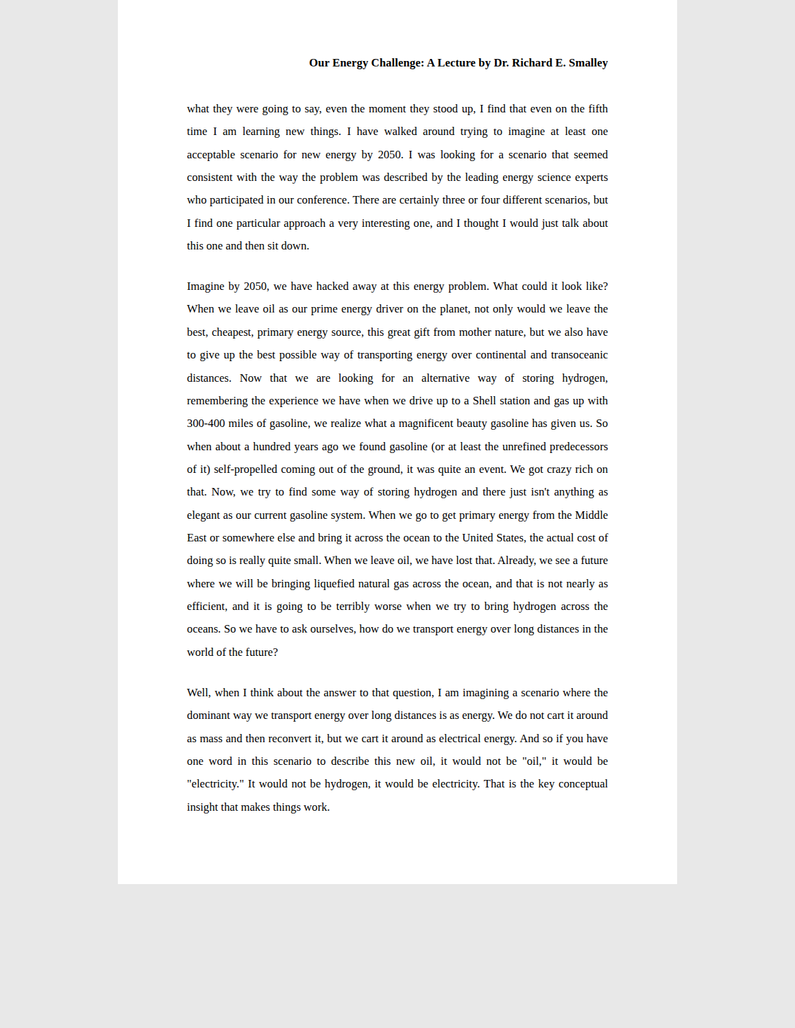Our Energy Challenge: A Lecture by Dr. Richard E. Smalley
what they were going to say, even the moment they stood up, I find that even on the fifth time I am learning new things. I have walked around trying to imagine at least one acceptable scenario for new energy by 2050. I was looking for a scenario that seemed consistent with the way the problem was described by the leading energy science experts who participated in our conference. There are certainly three or four different scenarios, but I find one particular approach a very interesting one, and I thought I would just talk about this one and then sit down.
Imagine by 2050, we have hacked away at this energy problem. What could it look like? When we leave oil as our prime energy driver on the planet, not only would we leave the best, cheapest, primary energy source, this great gift from mother nature, but we also have to give up the best possible way of transporting energy over continental and transoceanic distances. Now that we are looking for an alternative way of storing hydrogen, remembering the experience we have when we drive up to a Shell station and gas up with 300-400 miles of gasoline, we realize what a magnificent beauty gasoline has given us. So when about a hundred years ago we found gasoline (or at least the unrefined predecessors of it) self-propelled coming out of the ground, it was quite an event. We got crazy rich on that. Now, we try to find some way of storing hydrogen and there just isn't anything as elegant as our current gasoline system. When we go to get primary energy from the Middle East or somewhere else and bring it across the ocean to the United States, the actual cost of doing so is really quite small. When we leave oil, we have lost that. Already, we see a future where we will be bringing liquefied natural gas across the ocean, and that is not nearly as efficient, and it is going to be terribly worse when we try to bring hydrogen across the oceans. So we have to ask ourselves, how do we transport energy over long distances in the world of the future?
Well, when I think about the answer to that question, I am imagining a scenario where the dominant way we transport energy over long distances is as energy. We do not cart it around as mass and then reconvert it, but we cart it around as electrical energy. And so if you have one word in this scenario to describe this new oil, it would not be "oil," it would be "electricity." It would not be hydrogen, it would be electricity. That is the key conceptual insight that makes things work.